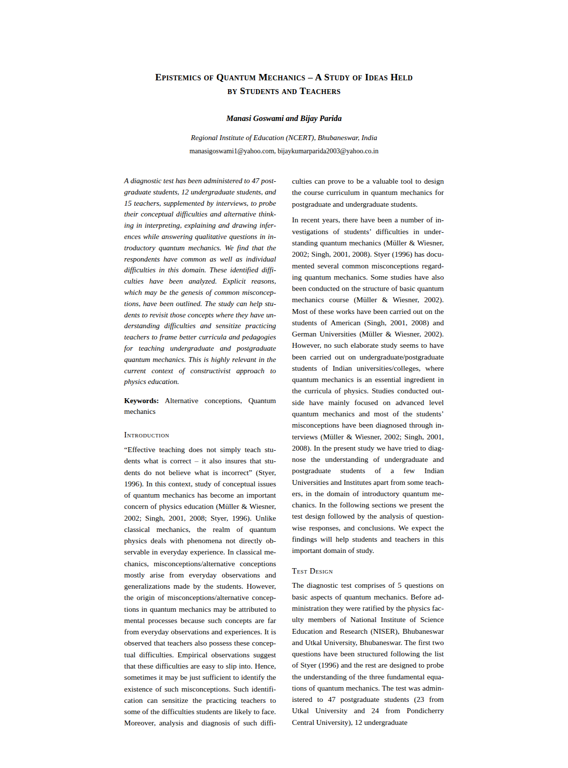Epistemics of Quantum Mechanics – A Study of Ideas Held
by Students and Teachers
Manasi Goswami and Bijay Parida
Regional Institute of Education (NCERT), Bhubaneswar, India
manasigoswami1@yahoo.com, bijaykumarparida2003@yahoo.co.in
A diagnostic test has been administered to 47 postgraduate students, 12 undergraduate students, and 15 teachers, supplemented by interviews, to probe their conceptual difficulties and alternative thinking in interpreting, explaining and drawing inferences while answering qualitative questions in introductory quantum mechanics. We find that the respondents have common as well as individual difficulties in this domain. These identified difficulties have been analyzed. Explicit reasons, which may be the genesis of common misconceptions, have been outlined. The study can help students to revisit those concepts where they have understanding difficulties and sensitize practicing teachers to frame better curricula and pedagogies for teaching undergraduate and postgraduate quantum mechanics. This is highly relevant in the current context of constructivist approach to physics education.
Keywords: Alternative conceptions, Quantum mechanics
Introduction
“Effective teaching does not simply teach students what is correct – it also insures that students do not believe what is incorrect” (Styer, 1996). In this context, study of conceptual issues of quantum mechanics has become an important concern of physics education (Müller & Wiesner, 2002; Singh, 2001, 2008; Styer, 1996). Unlike classical mechanics, the realm of quantum physics deals with phenomena not directly observable in everyday experience. In classical mechanics, misconceptions/alternative conceptions mostly arise from everyday observations and generalizations made by the students. However, the origin of misconceptions/alternative conceptions in quantum mechanics may be attributed to mental processes because such concepts are far from everyday observations and experiences. It is observed that teachers also possess these conceptual difficulties. Empirical observations suggest that these difficulties are easy to slip into. Hence, sometimes it may be just sufficient to identify the existence of such misconceptions. Such identification can sensitize the practicing teachers to some of the difficulties students are likely to face. Moreover, analysis and diagnosis of such difficulties can prove to be a valuable tool to design the course curriculum in quantum mechanics for postgraduate and undergraduate students.
In recent years, there have been a number of investigations of students’ difficulties in understanding quantum mechanics (Müller & Wiesner, 2002; Singh, 2001, 2008). Styer (1996) has documented several common misconceptions regarding quantum mechanics. Some studies have also been conducted on the structure of basic quantum mechanics course (Müller & Wiesner, 2002). Most of these works have been carried out on the students of American (Singh, 2001, 2008) and German Universities (Müller & Wiesner, 2002). However, no such elaborate study seems to have been carried out on undergraduate/postgraduate students of Indian universities/colleges, where quantum mechanics is an essential ingredient in the curricula of physics. Studies conducted outside have mainly focused on advanced level quantum mechanics and most of the students’ misconceptions have been diagnosed through interviews (Müller & Wiesner, 2002; Singh, 2001, 2008). In the present study we have tried to diagnose the understanding of undergraduate and postgraduate students of a few Indian Universities and Institutes apart from some teachers, in the domain of introductory quantum mechanics. In the following sections we present the test design followed by the analysis of question-wise responses, and conclusions. We expect the findings will help students and teachers in this important domain of study.
Test Design
The diagnostic test comprises of 5 questions on basic aspects of quantum mechanics. Before administration they were ratified by the physics faculty members of National Institute of Science Education and Research (NISER), Bhubaneswar and Utkal University, Bhubaneswar. The first two questions have been structured following the list of Styer (1996) and the rest are designed to probe the understanding of the three fundamental equations of quantum mechanics. The test was administered to 47 postgraduate students (23 from Utkal University and 24 from Pondicherry Central University), 12 undergraduate